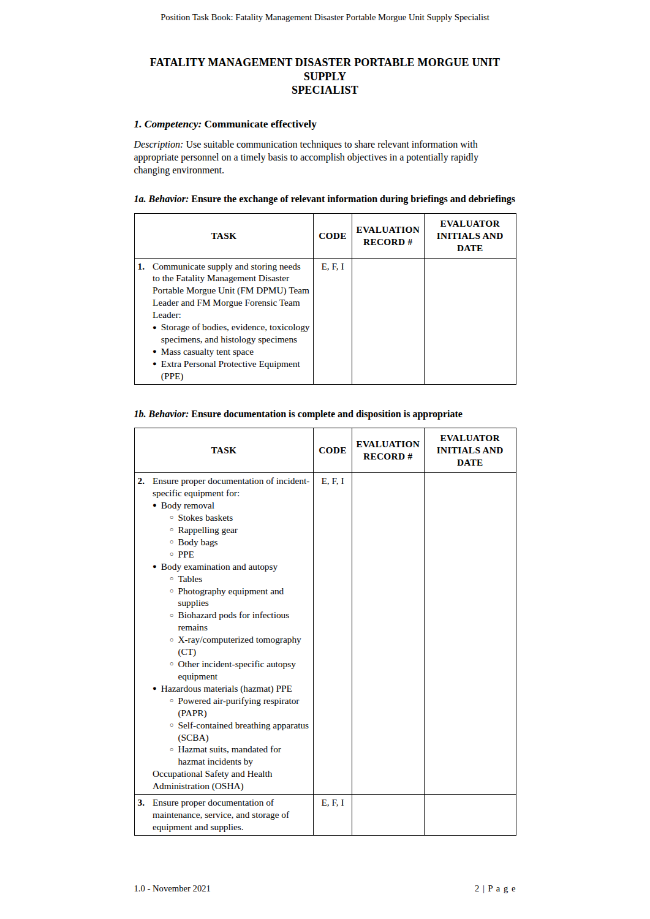Position Task Book: Fatality Management Disaster Portable Morgue Unit Supply Specialist
FATALITY MANAGEMENT DISASTER PORTABLE MORGUE UNIT SUPPLY
SPECIALIST
1. Competency: Communicate effectively
Description: Use suitable communication techniques to share relevant information with appropriate personnel on a timely basis to accomplish objectives in a potentially rapidly changing environment.
1a. Behavior: Ensure the exchange of relevant information during briefings and debriefings
| TASK | CODE | EVALUATION RECORD # | EVALUATOR INITIALS AND DATE |
| --- | --- | --- | --- |
| 1. Communicate supply and storing needs to the Fatality Management Disaster Portable Morgue Unit (FM DPMU) Team Leader and FM Morgue Forensic Team Leader: Storage of bodies, evidence, toxicology specimens, and histology specimens Mass casualty tent space Extra Personal Protective Equipment (PPE) | E, F, I | | |
1b. Behavior: Ensure documentation is complete and disposition is appropriate
| TASK | CODE | EVALUATION RECORD # | EVALUATOR INITIALS AND DATE |
| --- | --- | --- | --- |
| 2. Ensure proper documentation of incident-specific equipment for: Body removal Stokes baskets Rappelling gear Body bags PPE Body examination and autopsy Tables Photography equipment and supplies Biohazard pods for infectious remains X-ray/computerized tomography (CT) Other incident-specific autopsy equipment Hazardous materials (hazmat) PPE Powered air-purifying respirator (PAPR) Self-contained breathing apparatus (SCBA) Hazmat suits, mandated for hazmat incidents by Occupational Safety and Health Administration (OSHA) | E, F, I | | |
| 3. Ensure proper documentation of maintenance, service, and storage of equipment and supplies. | E, F, I | | |
1.0 - November 2021 2 | P a g e